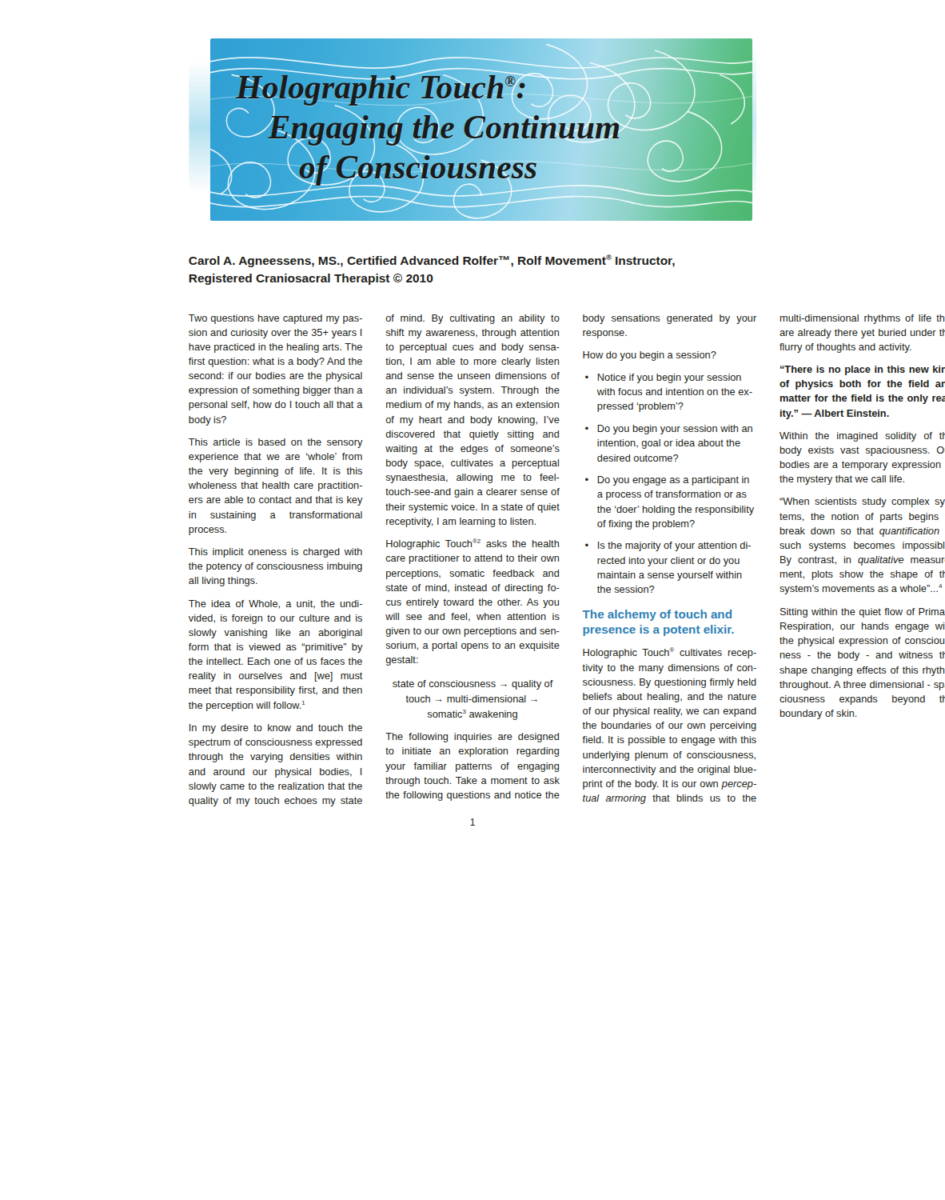Holographic Touch®:
Engaging the Continuum
of Consciousness
Carol A. Agneessens, MS., Certified Advanced Rolfer™, Rolf Movement® Instructor, Registered Craniosacral Therapist © 2010
Two questions have captured my passion and curiosity over the 35+ years I have practiced in the healing arts. The first question: what is a body? And the second: if our bodies are the physical expression of something bigger than a personal self, how do I touch all that a body is?
This article is based on the sensory experience that we are ‘whole’ from the very beginning of life. It is this wholeness that health care practitioners are able to contact and that is key in sustaining a transformational process.
This implicit oneness is charged with the potency of consciousness imbuing all living things.
The idea of Whole, a unit, the undivided, is foreign to our culture and is slowly vanishing like an aboriginal form that is viewed as “primitive” by the intellect. Each one of us faces the reality in ourselves and [we] must meet that responsibility first, and then the perception will follow.1
In my desire to know and touch the spectrum of consciousness expressed through the varying densities within and around our physical bodies, I slowly came to the realization that the quality of my touch echoes my state of mind. By cultivating an ability to shift my awareness, through attention to perceptual cues and body sensation, I am able to more clearly listen and sense the unseen dimensions of an individual’s system. Through the medium of my hands, as an extension of my heart and body knowing, I’ve discovered that quietly sitting and waiting at the edges of someone’s body space, cultivates a perceptual synaesthesia, allowing me to feel-touch-see-and gain a clearer sense of their systemic voice. In a state of quiet receptivity, I am learning to listen.
Holographic Touch®2 asks the health care practitioner to attend to their own perceptions, somatic feedback and state of mind, instead of directing focus entirely toward the other. As you will see and feel, when attention is given to our own perceptions and sensorium, a portal opens to an exquisite gestalt:
state of consciousness → quality of touch → multi-dimensional → somatic3 awakening
The following inquiries are designed to initiate an exploration regarding your familiar patterns of engaging through touch. Take a moment to ask the following questions and notice the body sensations generated by your response.
How do you begin a session?
Notice if you begin your session with focus and intention on the expressed ‘problem’?
Do you begin your session with an intention, goal or idea about the desired outcome?
Do you engage as a participant in a process of transformation or as the ‘doer’ holding the responsibility of fixing the problem?
Is the majority of your attention directed into your client or do you maintain a sense yourself within the session?
The alchemy of touch and presence is a potent elixir.
Holographic Touch® cultivates receptivity to the many dimensions of consciousness. By questioning firmly held beliefs about healing, and the nature of our physical reality, we can expand the boundaries of our own perceiving field. It is possible to engage with this underlying plenum of consciousness, interconnectivity and the original blueprint of the body. It is our own perceptual armoring that blinds us to the multi-dimensional rhythms of life that are already there yet buried under the flurry of thoughts and activity.
“There is no place in this new kind of physics both for the field and matter for the field is the only reality.” — Albert Einstein.
Within the imagined solidity of the body exists vast spaciousness. Our bodies are a temporary expression of the mystery that we call life.
“When scientists study complex systems, the notion of parts begins to break down so that quantification of such systems becomes impossible. By contrast, in qualitative measurement, plots show the shape of the system’s movements as a whole”...4
Sitting within the quiet flow of Primary Respiration, our hands engage with the physical expression of consciousness - the body - and witness the shape changing effects of this rhythm throughout. A three dimensional - spaciousness expands beyond the boundary of skin.
1